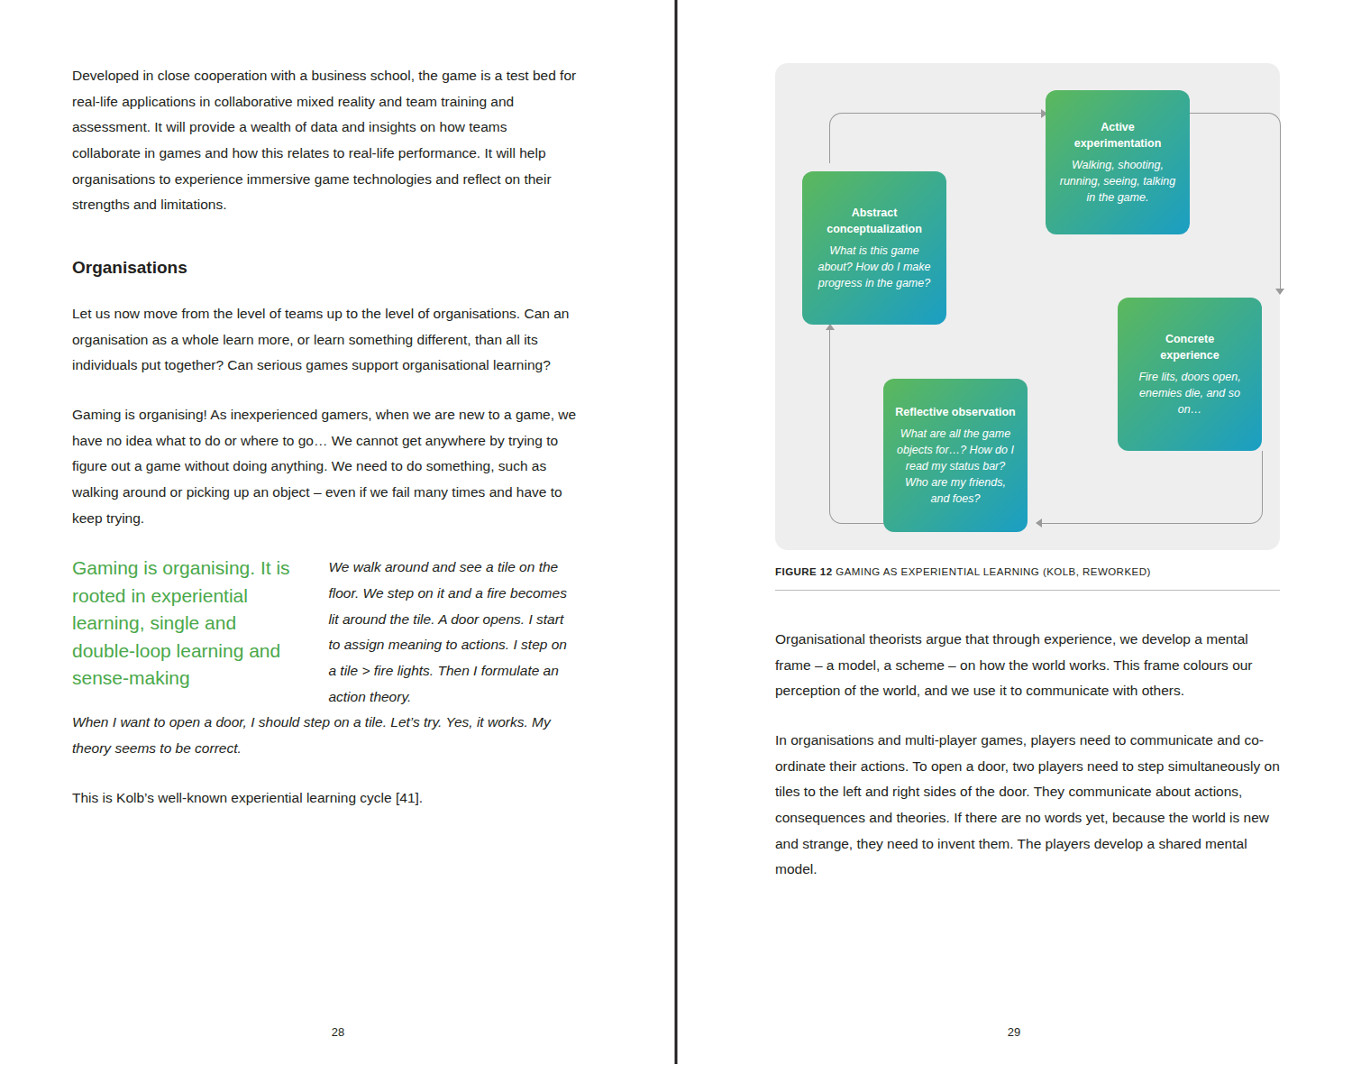Developed in close cooperation with a business school, the game is a test bed for real-life applications in collaborative mixed reality and team training and assessment. It will provide a wealth of data and insights on how teams collaborate in games and how this relates to real-life performance. It will help organisations to experience immersive game technologies and reflect on their strengths and limitations.
Organisations
Let us now move from the level of teams up to the level of organisations. Can an organisation as a whole learn more, or learn something different, than all its individuals put together? Can serious games support organisational learning?
Gaming is organising! As inexperienced gamers, when we are new to a game, we have no idea what to do or where to go… We cannot get anywhere by trying to figure out a game without doing anything. We need to do something, such as walking around or picking up an object – even if we fail many times and have to keep trying.
Gaming is organising. It is rooted in experiential learning, single and double-loop learning and sense-making
We walk around and see a tile on the floor. We step on it and a fire becomes lit around the tile. A door opens. I start to assign meaning to actions. I step on a tile > fire lights. Then I formulate an action theory.
When I want to open a door, I should step on a tile. Let’s try. Yes, it works. My theory seems to be correct.
This is Kolb’s well-known experiential learning cycle [41].
28
Active
experimentation Walking, shooting, running, seeing, talking in the game.
Abstract
conceptualization What is this game about? How do I make progress in the game?
Concrete
experience Fire lits, doors open, enemies die, and so on…
Reflective observation What are all the game objects for…? How do I read my status bar? Who are my friends, and foes?
FIGURE 12 GAMING AS EXPERIENTIAL LEARNING (KOLB, REWORKED)
Organisational theorists argue that through experience, we develop a mental frame – a model, a scheme – on how the world works. This frame colours our perception of the world, and we use it to communicate with others.
In organisations and multi-player games, players need to communicate and co-ordinate their actions. To open a door, two players need to step simultaneously on tiles to the left and right sides of the door. They communicate about actions, consequences and theories. If there are no words yet, because the world is new and strange, they need to invent them. The players develop a shared mental model.
29